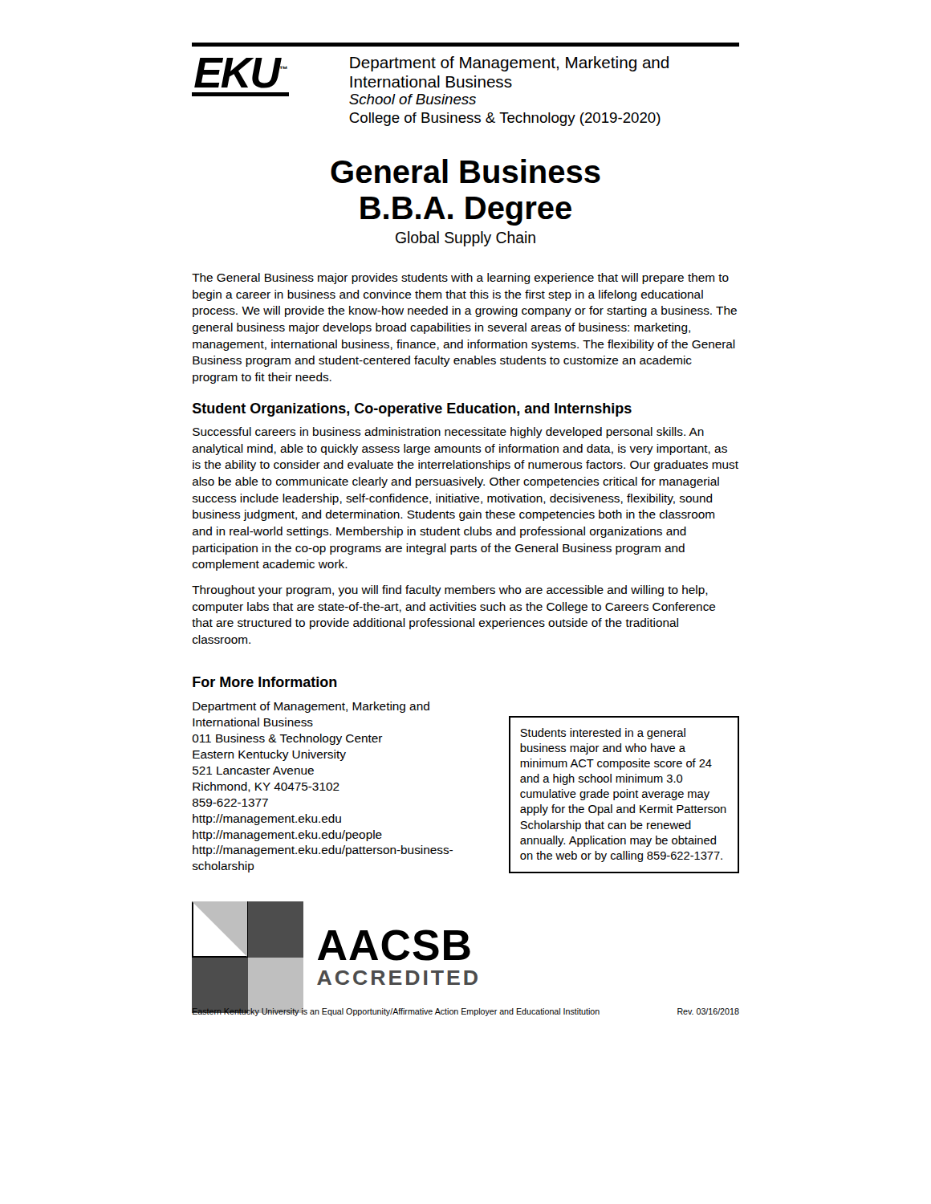EKU™
Department of Management, Marketing and International Business
School of Business
College of Business & Technology (2019-2020)
General Business
B.B.A. Degree
Global Supply Chain
The General Business major provides students with a learning experience that will prepare them to begin a career in business and convince them that this is the first step in a lifelong educational process. We will provide the know-how needed in a growing company or for starting a business. The general business major develops broad capabilities in several areas of business: marketing, management, international business, finance, and information systems. The flexibility of the General Business program and student-centered faculty enables students to customize an academic program to fit their needs.
Student Organizations, Co-operative Education, and Internships
Successful careers in business administration necessitate highly developed personal skills. An analytical mind, able to quickly assess large amounts of information and data, is very important, as is the ability to consider and evaluate the interrelationships of numerous factors. Our graduates must also be able to communicate clearly and persuasively. Other competencies critical for managerial success include leadership, self-confidence, initiative, motivation, decisiveness, flexibility, sound business judgment, and determination. Students gain these competencies both in the classroom and in real-world settings. Membership in student clubs and professional organizations and participation in the co-op programs are integral parts of the General Business program and complement academic work.
Throughout your program, you will find faculty members who are accessible and willing to help, computer labs that are state-of-the-art, and activities such as the College to Careers Conference that are structured to provide additional professional experiences outside of the traditional classroom.
For More Information
Department of Management, Marketing and International Business 011 Business & Technology Center Eastern Kentucky University 521 Lancaster Avenue Richmond, KY 40475-3102 859-622-1377 http://management.eku.edu http://management.eku.edu/people http://management.eku.edu/patterson-business-scholarship
Students interested in a general business major and who have a minimum ACT composite score of 24 and a high school minimum 3.0 cumulative grade point average may apply for the Opal and Kermit Patterson Scholarship that can be renewed annually. Application may be obtained on the web or by calling 859-622-1377.
AACSB
ACCREDITED
Eastern Kentucky University is an Equal Opportunity/Affirmative Action Employer and Educational Institution Rev. 03/16/2018